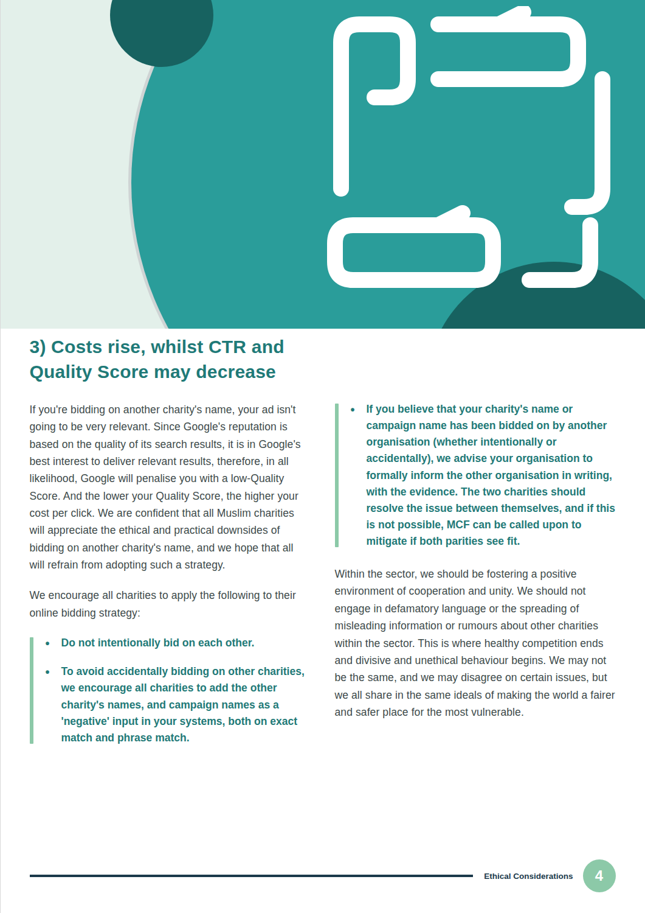3) Costs rise, whilst CTR and Quality Score may decrease
If you're bidding on another charity's name, your ad isn't going to be very relevant. Since Google's reputation is based on the quality of its search results, it is in Google's best interest to deliver relevant results, therefore, in all likelihood, Google will penalise you with a low-Quality Score. And the lower your Quality Score, the higher your cost per click. We are confident that all Muslim charities will appreciate the ethical and practical downsides of bidding on another charity's name, and we hope that all will refrain from adopting such a strategy.
We encourage all charities to apply the following to their online bidding strategy:
Do not intentionally bid on each other.
To avoid accidentally bidding on other charities, we encourage all charities to add the other charity's names, and campaign names as a 'negative' input in your systems, both on exact match and phrase match.
If you believe that your charity's name or campaign name has been bidded on by another organisation (whether intentionally or accidentally), we advise your organisation to formally inform the other organisation in writing, with the evidence. The two charities should resolve the issue between themselves, and if this is not possible, MCF can be called upon to mitigate if both parities see fit.
Within the sector, we should be fostering a positive environment of cooperation and unity. We should not engage in defamatory language or the spreading of misleading information or rumours about other charities within the sector. This is where healthy competition ends and divisive and unethical behaviour begins. We may not be the same, and we may disagree on certain issues, but we all share in the same ideals of making the world a fairer and safer place for the most vulnerable.
Ethical Considerations
4